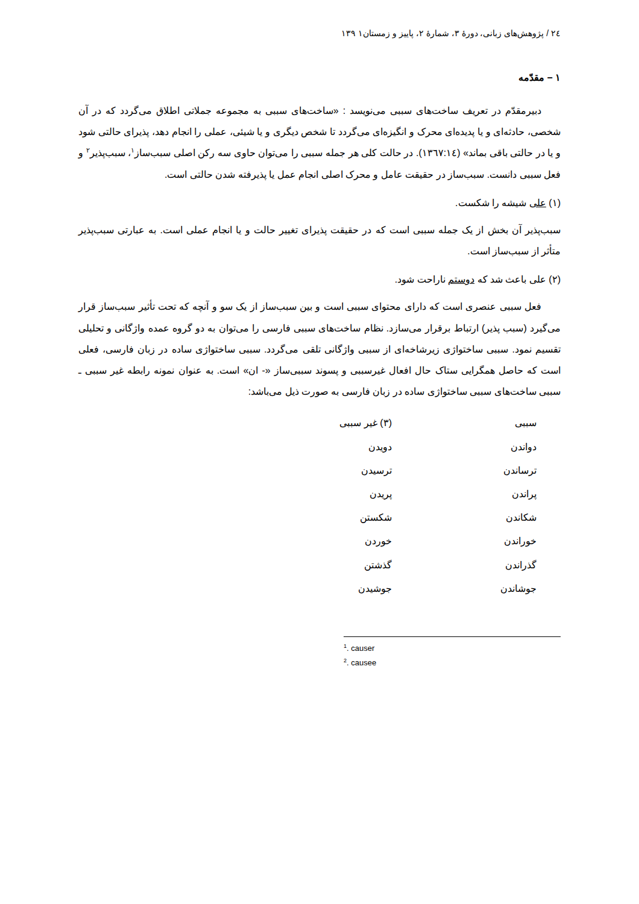٢٤ / پژوهش‌های زبانی، دورهٔ ٣، شمارهٔ ٢، پاییز و زمستان١ ١٣٩
١ – مقدّمه
دبیرمقدّم در تعریف ساخت‌های سببی می‌نویسد : «ساخت‌های سببی به مجموعه جملاتی اطلاق می‌گردد که در آن شخصی، حادثه‌ای و یا پدیده‌ای محرک و انگیزه‌ای می‌گردد تا شخص دیگری و یا شیئی، عملی را انجام دهد، پذیرای حالتی شود و یا در حالتی باقی بماند» (١٣٦٧:١٤). در حالت کلی هر جمله سببی را می‌توان حاوی سه رکن اصلی سبب‌ساز١، سبب‌پذیر٢ و فعل سببی دانست. سبب‌ساز در حقیقت عامل و محرک اصلی انجام عمل یا پذیرفته شدن حالتی است.
(١) علی شیشه را شکست.
سبب‌پذیر آن بخش از یک جمله سببی است که در حقیقت پذیرای تغییر حالت و یا انجام عملی است. به عبارتی سبب‌پذیر متأثر از سبب‌ساز است.
(٢) علی باعث شد که دوستم ناراحت شود.
فعل سببی عنصری است که دارای محتوای سببی است و بین سبب‌ساز از یک سو و آنچه که تحت تأثیر سبب‌ساز قرار می‌گیرد (سبب پذیر) ارتباط برقرار می‌سازد. نظام ساخت‌های سببی فارسی را می‌توان به دو گروه عمده واژگانی و تحلیلی تقسیم نمود. سببی ساختواژی زیرشاخه‌ای از سببی واژگانی تلقی می‌گردد. سببی ساختواژی ساده در زبان فارسی، فعلی است که حاصل همگرایی ستاک حال افعال غیرسببی و پسوند سببی‌ساز «- ان» است. به عنوان نمونه رابطه غیر سببی ـ سببی ساخت‌های سببی ساختواژی ساده در زبان فارسی به صورت ذیل می‌باشد:
| سببی | (٣) غیر سببی |
| دواندن | دویدن |
| ترساندن | ترسیدن |
| پراندن | پریدن |
| شکاندن | شکستن |
| خوراندن | خوردن |
| گذراندن | گذشتن |
| جوشاندن | جوشیدن |
1. causer
2. causee